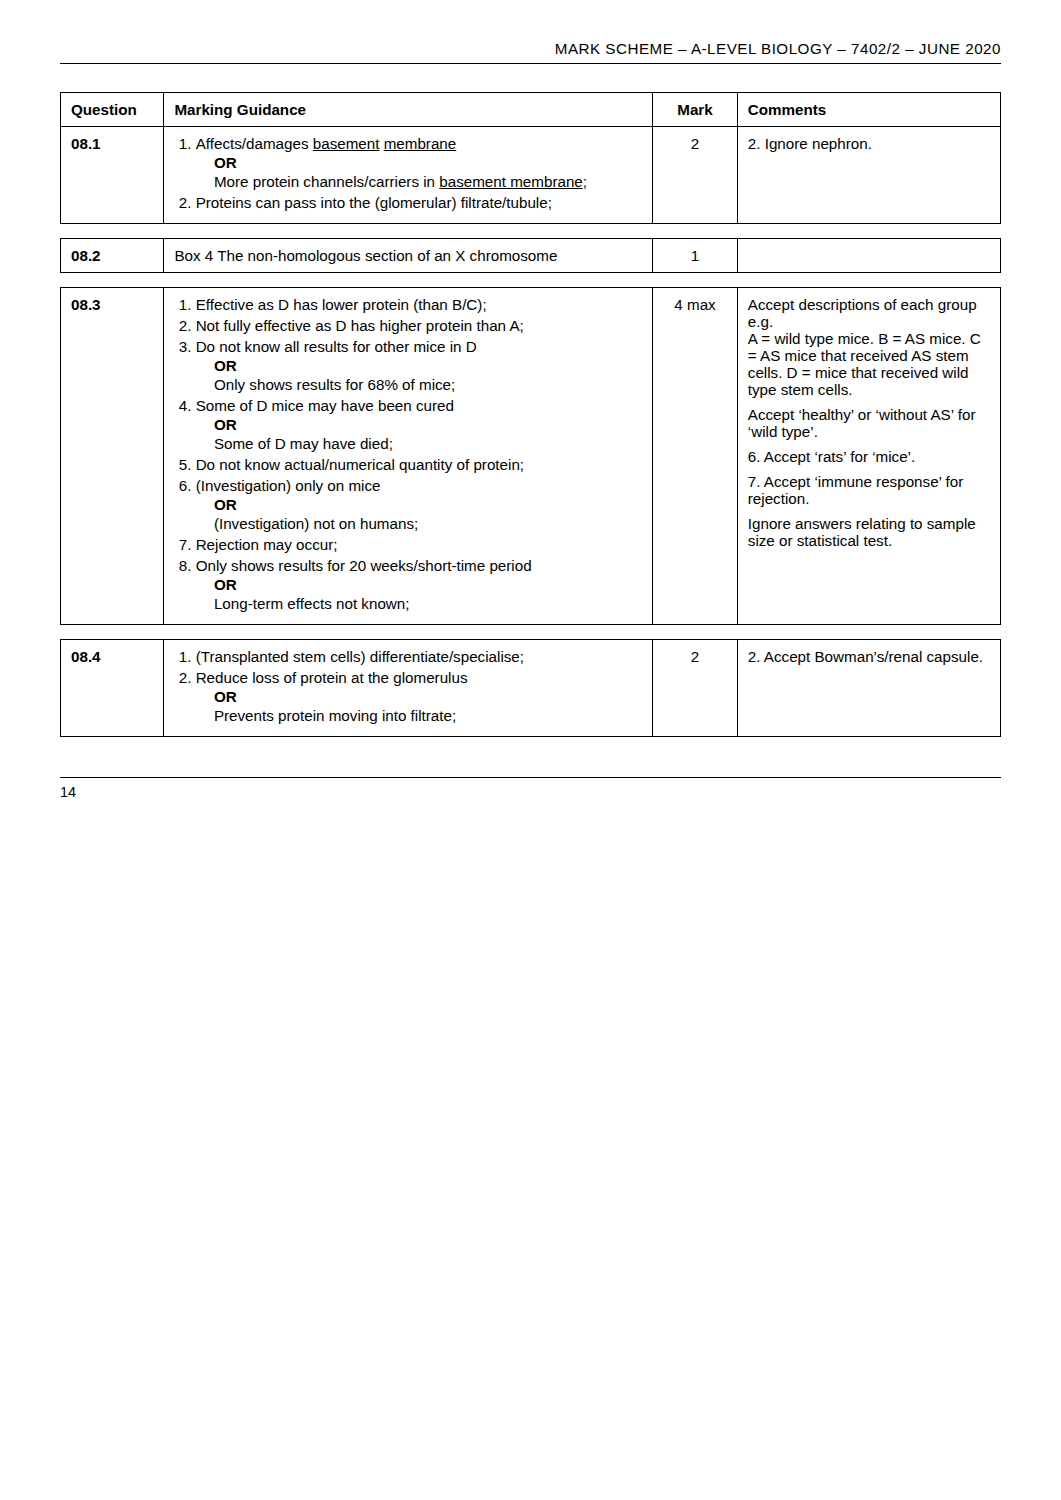MARK SCHEME – A-LEVEL BIOLOGY – 7402/2 – JUNE 2020
| Question | Marking Guidance | Mark | Comments |
| --- | --- | --- | --- |
| 08.1 | Affects/damages basement membrane OR More protein channels/carriers in basement membrane ; Proteins can pass into the (glomerular) filtrate/tubule; | 2 | 2. Ignore nephron. |
| 08.2 | Box 4 The non-homologous section of an X chromosome | 1 | |
| 08.3 | Effective as D has lower protein (than B/C); Not fully effective as D has higher protein than A; Do not know all results for other mice in D OR Only shows results for 68% of mice; Some of D mice may have been cured OR Some of D may have died; Do not know actual/numerical quantity of protein; (Investigation) only on mice OR (Investigation) not on humans; Rejection may occur; Only shows results for 20 weeks/short-time period OR Long-term effects not known; | 4 max | Accept descriptions of each group e.g. A = wild type mice. B = AS mice. C = AS mice that received AS stem cells. D = mice that received wild type stem cells. Accept ‘healthy’ or ‘without AS’ for ‘wild type’. 6. Accept ‘rats’ for ‘mice’. 7. Accept ‘immune response’ for rejection. Ignore answers relating to sample size or statistical test. |
| 08.4 | (Transplanted stem cells) differentiate/specialise; Reduce loss of protein at the glomerulus OR Prevents protein moving into filtrate; | 2 | 2. Accept Bowman’s/renal capsule. |
14